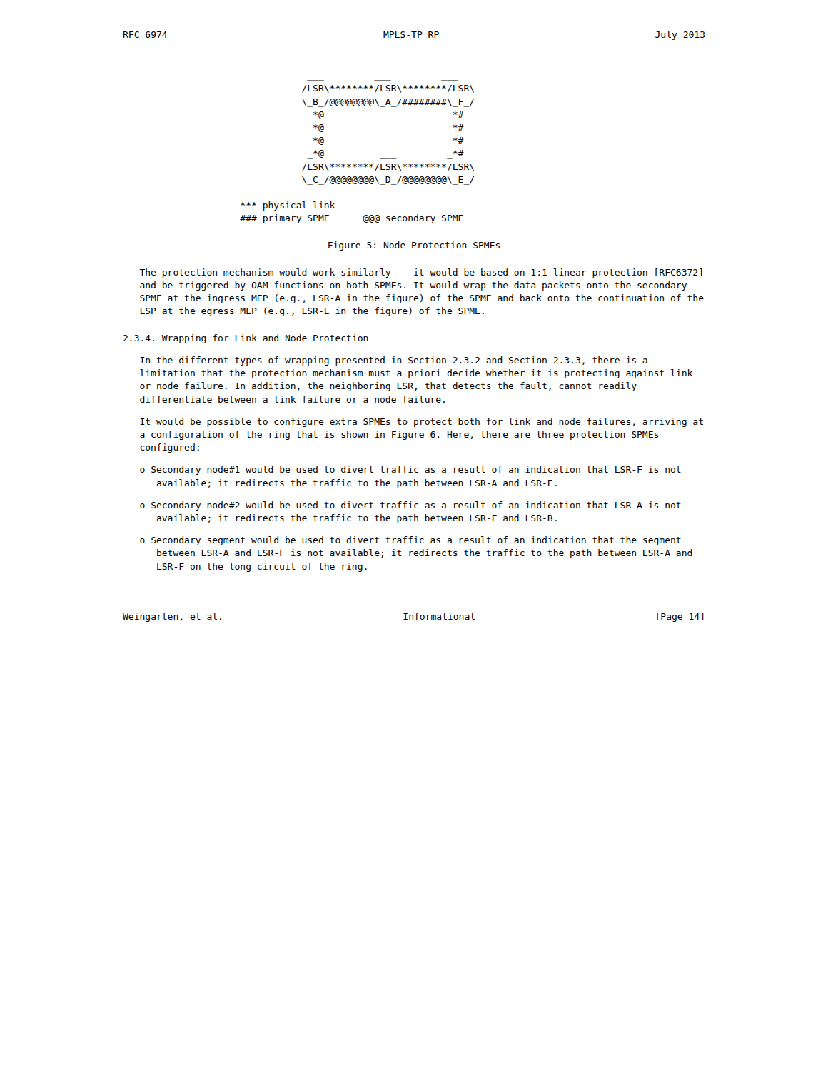RFC 6974 MPLS-TP RP July 2013
                                 ___         ___         ___
                                /LSR\********/LSR\********/LSR\
                                \_B_/@@@@@@@@\_A_/########\_F_/
                                  *@                       *#
                                  *@                       *#
                                  *@                       *#
                                 _*@          ___         _*#
                                /LSR\********/LSR\********/LSR\
                                \_C_/@@@@@@@@\_D_/@@@@@@@@\_E_/

                     *** physical link
                     ### primary SPME      @@@ secondary SPME
Figure 5: Node-Protection SPMEs
The protection mechanism would work similarly -- it would be based on 1:1 linear protection [RFC6372] and be triggered by OAM functions on both SPMEs. It would wrap the data packets onto the secondary SPME at the ingress MEP (e.g., LSR-A in the figure) of the SPME and back onto the continuation of the LSP at the egress MEP (e.g., LSR-E in the figure) of the SPME.
2.3.4. Wrapping for Link and Node Protection
In the different types of wrapping presented in Section 2.3.2 and Section 2.3.3, there is a limitation that the protection mechanism must a priori decide whether it is protecting against link or node failure. In addition, the neighboring LSR, that detects the fault, cannot readily differentiate between a link failure or a node failure.
It would be possible to configure extra SPMEs to protect both for link and node failures, arriving at a configuration of the ring that is shown in Figure 6. Here, there are three protection SPMEs configured:
Secondary node#1 would be used to divert traffic as a result of an indication that LSR-F is not available; it redirects the traffic to the path between LSR-A and LSR-E.
Secondary node#2 would be used to divert traffic as a result of an indication that LSR-A is not available; it redirects the traffic to the path between LSR-F and LSR-B.
Secondary segment would be used to divert traffic as a result of an indication that the segment between LSR-A and LSR-F is not available; it redirects the traffic to the path between LSR-A and LSR-F on the long circuit of the ring.
Weingarten, et al. Informational[Page 14]